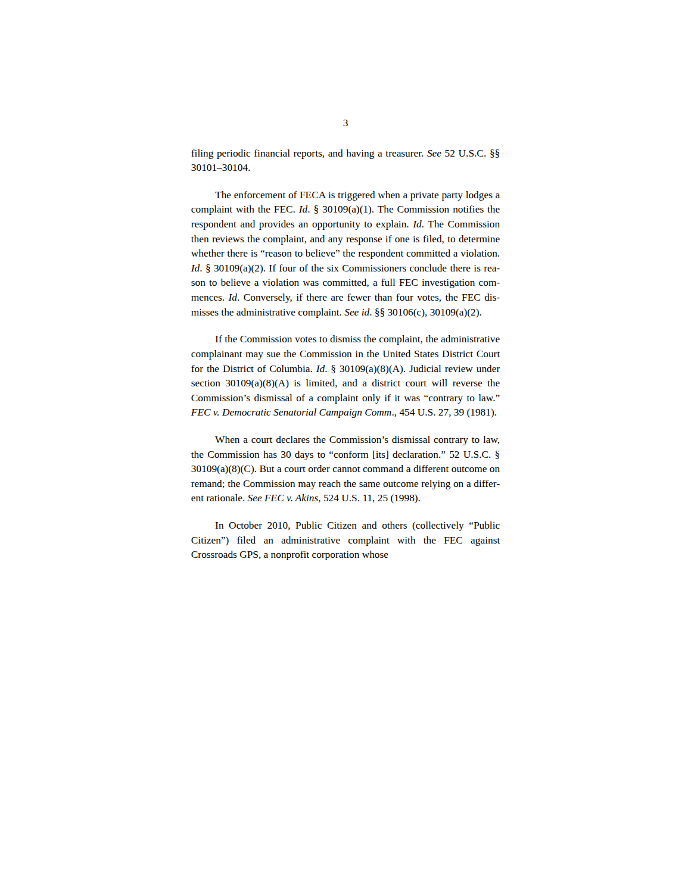3
filing periodic financial reports, and having a treasurer. See 52 U.S.C. §§ 30101–30104.
The enforcement of FECA is triggered when a private party lodges a complaint with the FEC. Id. § 30109(a)(1). The Commission notifies the respondent and provides an opportunity to explain. Id. The Commission then reviews the complaint, and any response if one is filed, to determine whether there is “reason to believe” the respondent committed a violation. Id. § 30109(a)(2). If four of the six Commissioners conclude there is reason to believe a violation was committed, a full FEC investigation commences. Id. Conversely, if there are fewer than four votes, the FEC dismisses the administrative complaint. See id. §§ 30106(c), 30109(a)(2).
If the Commission votes to dismiss the complaint, the administrative complainant may sue the Commission in the United States District Court for the District of Columbia. Id. § 30109(a)(8)(A). Judicial review under section 30109(a)(8)(A) is limited, and a district court will reverse the Commission’s dismissal of a complaint only if it was “contrary to law.” FEC v. Democratic Senatorial Campaign Comm., 454 U.S. 27, 39 (1981).
When a court declares the Commission’s dismissal contrary to law, the Commission has 30 days to “conform [its] declaration.” 52 U.S.C. § 30109(a)(8)(C). But a court order cannot command a different outcome on remand; the Commission may reach the same outcome relying on a different rationale. See FEC v. Akins, 524 U.S. 11, 25 (1998).
In October 2010, Public Citizen and others (collectively “Public Citizen”) filed an administrative complaint with the FEC against Crossroads GPS, a nonprofit corporation whose